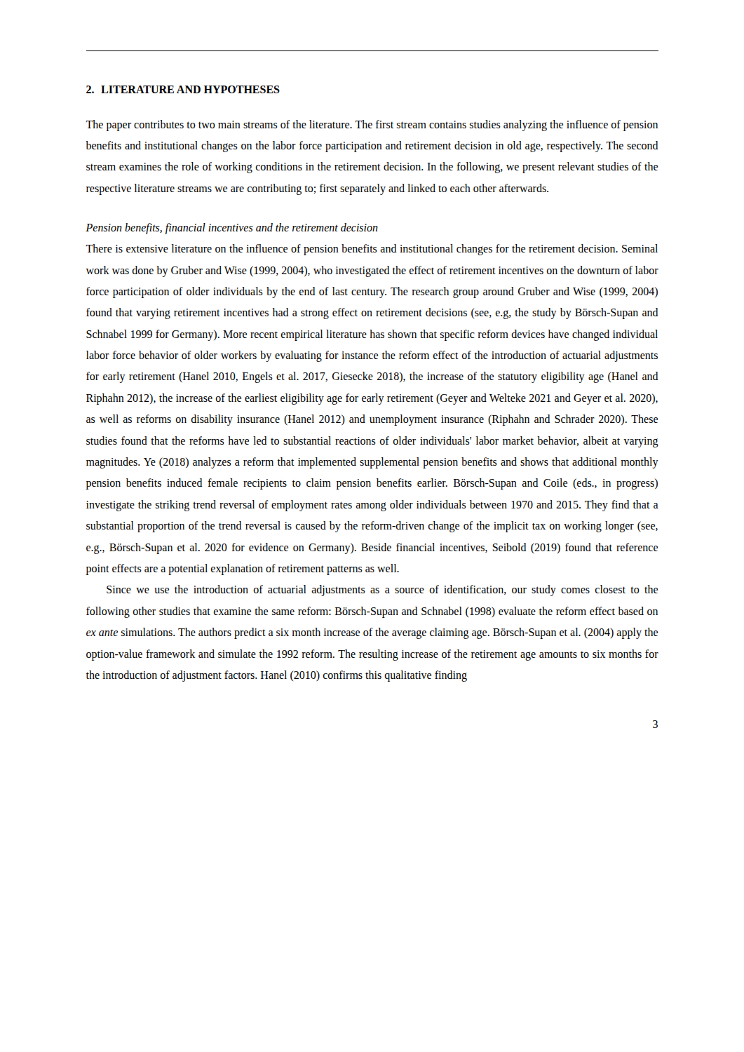2. Literature and Hypotheses
The paper contributes to two main streams of the literature. The first stream contains studies analyzing the influence of pension benefits and institutional changes on the labor force participation and retirement decision in old age, respectively. The second stream examines the role of working conditions in the retirement decision. In the following, we present relevant studies of the respective literature streams we are contributing to; first separately and linked to each other afterwards.
Pension benefits, financial incentives and the retirement decision
There is extensive literature on the influence of pension benefits and institutional changes for the retirement decision. Seminal work was done by Gruber and Wise (1999, 2004), who investigated the effect of retirement incentives on the downturn of labor force participation of older individuals by the end of last century. The research group around Gruber and Wise (1999, 2004) found that varying retirement incentives had a strong effect on retirement decisions (see, e.g, the study by Börsch-Supan and Schnabel 1999 for Germany). More recent empirical literature has shown that specific reform devices have changed individual labor force behavior of older workers by evaluating for instance the reform effect of the introduction of actuarial adjustments for early retirement (Hanel 2010, Engels et al. 2017, Giesecke 2018), the increase of the statutory eligibility age (Hanel and Riphahn 2012), the increase of the earliest eligibility age for early retirement (Geyer and Welteke 2021 and Geyer et al. 2020), as well as reforms on disability insurance (Hanel 2012) and unemployment insurance (Riphahn and Schrader 2020). These studies found that the reforms have led to substantial reactions of older individuals' labor market behavior, albeit at varying magnitudes. Ye (2018) analyzes a reform that implemented supplemental pension benefits and shows that additional monthly pension benefits induced female recipients to claim pension benefits earlier. Börsch-Supan and Coile (eds., in progress) investigate the striking trend reversal of employment rates among older individuals between 1970 and 2015. They find that a substantial proportion of the trend reversal is caused by the reform-driven change of the implicit tax on working longer (see, e.g., Börsch-Supan et al. 2020 for evidence on Germany). Beside financial incentives, Seibold (2019) found that reference point effects are a potential explanation of retirement patterns as well.
Since we use the introduction of actuarial adjustments as a source of identification, our study comes closest to the following other studies that examine the same reform: Börsch-Supan and Schnabel (1998) evaluate the reform effect based on ex ante simulations. The authors predict a six month increase of the average claiming age. Börsch-Supan et al. (2004) apply the option-value framework and simulate the 1992 reform. The resulting increase of the retirement age amounts to six months for the introduction of adjustment factors. Hanel (2010) confirms this qualitative finding
3